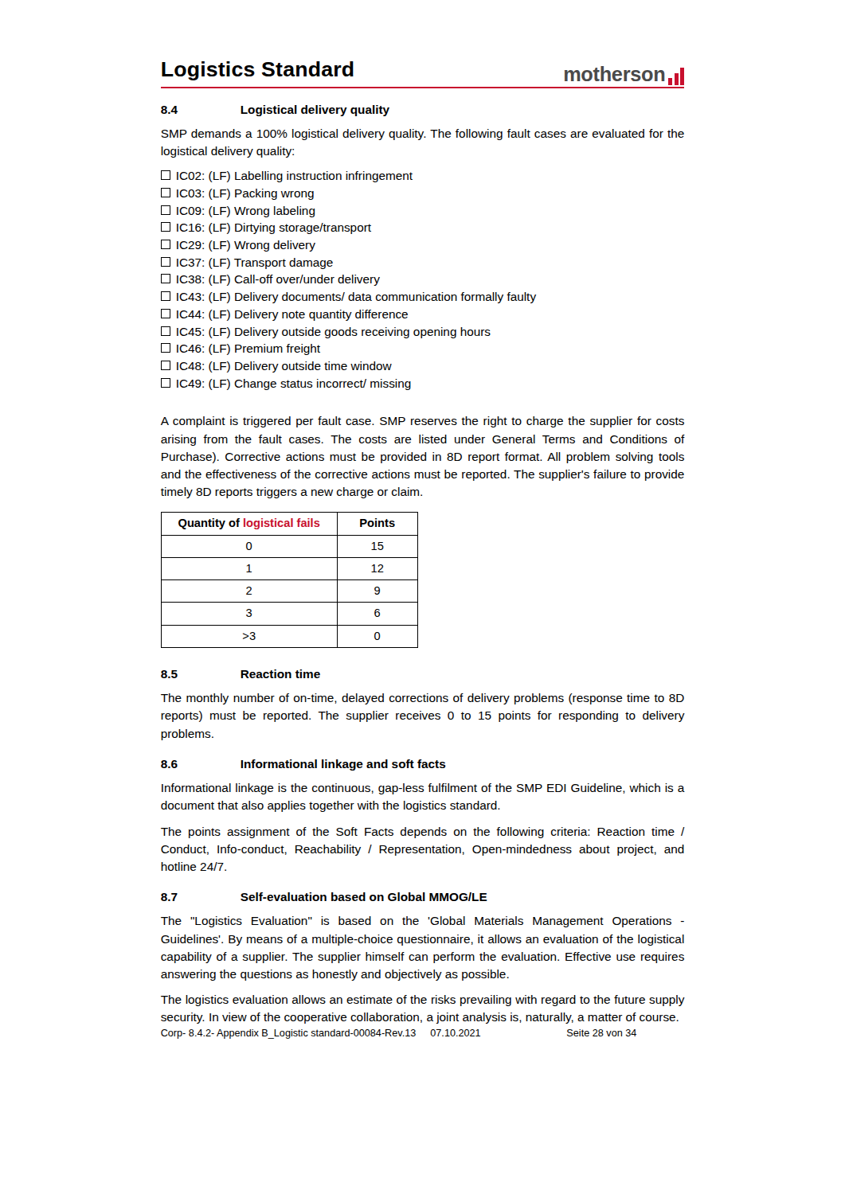Logistics Standard
motherson
8.4 Logistical delivery quality
SMP demands a 100% logistical delivery quality. The following fault cases are evaluated for the logistical delivery quality:
IC02: (LF) Labelling instruction infringement
IC03: (LF) Packing wrong
IC09: (LF) Wrong labeling
IC16: (LF) Dirtying storage/transport
IC29: (LF) Wrong delivery
IC37: (LF) Transport damage
IC38: (LF) Call-off over/under delivery
IC43: (LF) Delivery documents/ data communication formally faulty
IC44: (LF) Delivery note quantity difference
IC45: (LF) Delivery outside goods receiving opening hours
IC46: (LF) Premium freight
IC48: (LF) Delivery outside time window
IC49: (LF) Change status incorrect/ missing
A complaint is triggered per fault case. SMP reserves the right to charge the supplier for costs arising from the fault cases. The costs are listed under General Terms and Conditions of Purchase). Corrective actions must be provided in 8D report format. All problem solving tools and the effectiveness of the corrective actions must be reported. The supplier's failure to provide timely 8D reports triggers a new charge or claim.
| Quantity of logistical fails | Points |
| --- | --- |
| 0 | 15 |
| 1 | 12 |
| 2 | 9 |
| 3 | 6 |
| >3 | 0 |
8.5 Reaction time
The monthly number of on-time, delayed corrections of delivery problems (response time to 8D reports) must be reported. The supplier receives 0 to 15 points for responding to delivery problems.
8.6 Informational linkage and soft facts
Informational linkage is the continuous, gap-less fulfilment of the SMP EDI Guideline, which is a document that also applies together with the logistics standard.
The points assignment of the Soft Facts depends on the following criteria: Reaction time / Conduct, Info-conduct, Reachability / Representation, Open-mindedness about project, and hotline 24/7.
8.7 Self-evaluation based on Global MMOG/LE
The "Logistics Evaluation" is based on the 'Global Materials Management Operations - Guidelines'. By means of a multiple-choice questionnaire, it allows an evaluation of the logistical capability of a supplier. The supplier himself can perform the evaluation. Effective use requires answering the questions as honestly and objectively as possible.
The logistics evaluation allows an estimate of the risks prevailing with regard to the future supply security. In view of the cooperative collaboration, a joint analysis is, naturally, a matter of course.
Corp- 8.4.2- Appendix B_Logistic standard-00084-Rev.13 07.10.2021 Seite 28 von 34